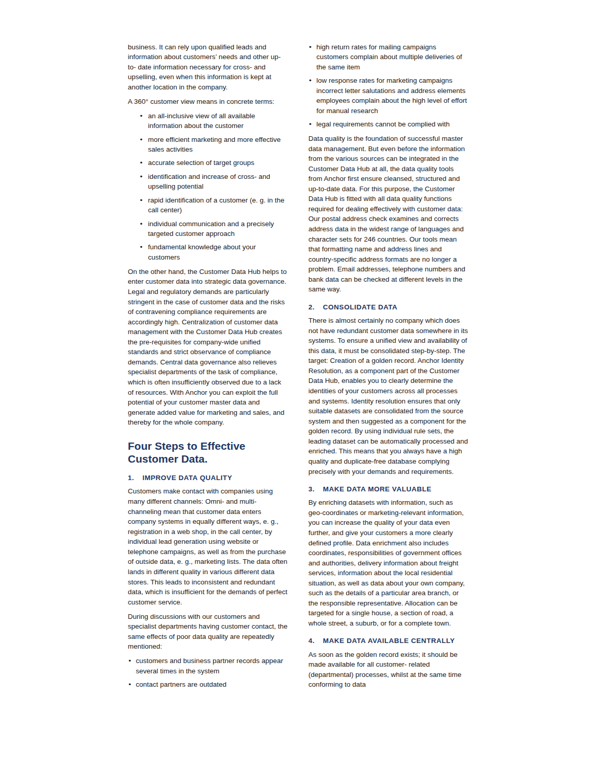business. It can rely upon qualified leads and information about customers’ needs and other up-to- date information necessary for cross- and upselling, even when this information is kept at another location in the company.
A 360° customer view means in concrete terms:
an all-inclusive view of all available information about the customer
more efficient marketing and more effective sales activities
accurate selection of target groups
identification and increase of cross- and upselling potential
rapid identification of a customer (e. g. in the call center)
individual communication and a precisely targeted customer approach
fundamental knowledge about your customers
On the other hand, the Customer Data Hub helps to enter customer data into strategic data governance. Legal and regulatory demands are particularly stringent in the case of customer data and the risks of contravening compliance requirements are accordingly high. Centralization of customer data management with the Customer Data Hub creates the pre-requisites for company-wide unified standards and strict observance of compliance demands. Central data governance also relieves specialist departments of the task of compliance, which is often insufficiently observed due to a lack of resources. With Anchor you can exploit the full potential of your customer master data and generate added value for marketing and sales, and thereby for the whole company.
Four Steps to Effective Customer Data.
1. IMPROVE DATA QUALITY
Customers make contact with companies using many different channels: Omni- and multi-channeling mean that customer data enters company systems in equally different ways, e. g., registration in a web shop, in the call center, by individual lead generation using website or telephone campaigns, as well as from the purchase of outside data, e. g., marketing lists. The data often lands in different quality in various different data stores. This leads to inconsistent and redundant data, which is insufficient for the demands of perfect customer service.
During discussions with our customers and specialist departments having customer contact, the same effects of poor data quality are repeatedly mentioned:
customers and business partner records appear several times in the system
contact partners are outdated
high return rates for mailing campaigns customers complain about multiple deliveries of the same item
low response rates for marketing campaigns incorrect letter salutations and address elements employees complain about the high level of effort for manual research
legal requirements cannot be complied with
Data quality is the foundation of successful master data management. But even before the information from the various sources can be integrated in the Customer Data Hub at all, the data quality tools from Anchor first ensure cleansed, structured and up-to-date data. For this purpose, the Customer Data Hub is fitted with all data quality functions required for dealing effectively with customer data: Our postal address check examines and corrects address data in the widest range of languages and character sets for 246 countries. Our tools mean that formatting name and address lines and country-specific address formats are no longer a problem. Email addresses, telephone numbers and bank data can be checked at different levels in the same way.
2. CONSOLIDATE DATA
There is almost certainly no company which does not have redundant customer data somewhere in its systems. To ensure a unified view and availability of this data, it must be consolidated step-by-step. The target: Creation of a golden record. Anchor Identity Resolution, as a component part of the Customer Data Hub, enables you to clearly determine the identities of your customers across all processes and systems. Identity resolution ensures that only suitable datasets are consolidated from the source system and then suggested as a component for the golden record. By using individual rule sets, the leading dataset can be automatically processed and enriched. This means that you always have a high quality and duplicate-free database complying precisely with your demands and requirements.
3. MAKE DATA MORE VALUABLE
By enriching datasets with information, such as geo-coordinates or marketing-relevant information, you can increase the quality of your data even further, and give your customers a more clearly defined profile. Data enrichment also includes coordinates, responsibilities of government offices and authorities, delivery information about freight services, information about the local residential situation, as well as data about your own company, such as the details of a particular area branch, or the responsible representative. Allocation can be targeted for a single house, a section of road, a whole street, a suburb, or for a complete town.
4. MAKE DATA AVAILABLE CENTRALLY
As soon as the golden record exists; it should be made available for all customer- related (departmental) processes, whilst at the same time conforming to data